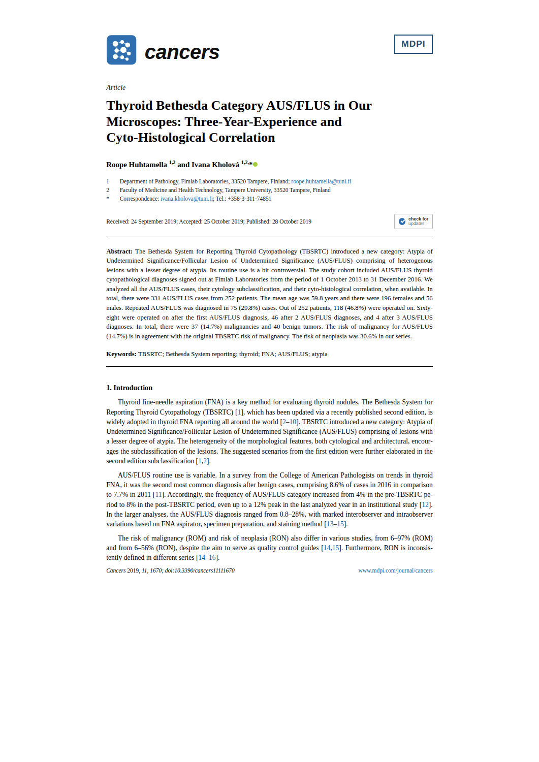cancers
MDPI
Article
Thyroid Bethesda Category AUS/FLUS in Our
Microscopes: Three-Year-Experience and
Cyto-Histological Correlation
Roope Huhtamella 1,2 and Ivana Kholová 1,2,*
1
Department of Pathology, Fimlab Laboratories, 33520 Tampere, Finland; roope.huhtamella@tuni.fi
2
Faculty of Medicine and Health Technology, Tampere University, 33520 Tampere, Finland
*
Correspondence: ivana.kholova@tuni.fi; Tel.: +358-3-311-74851
Received: 24 September 2019; Accepted: 25 October 2019; Published: 28 October 2019
check for updates
Abstract: The Bethesda System for Reporting Thyroid Cytopathology (TBSRTC) introduced a new category: Atypia of Undetermined Significance/Follicular Lesion of Undetermined Significance (AUS/FLUS) comprising of heterogenous lesions with a lesser degree of atypia. Its routine use is a bit controversial. The study cohort included AUS/FLUS thyroid cytopathological diagnoses signed out at Fimlab Laboratories from the period of 1 October 2013 to 31 December 2016. We analyzed all the AUS/FLUS cases, their cytology subclassification, and their cyto-histological correlation, when available. In total, there were 331 AUS/FLUS cases from 252 patients. The mean age was 59.8 years and there were 196 females and 56 males. Repeated AUS/FLUS was diagnosed in 75 (29.8%) cases. Out of 252 patients, 118 (46.8%) were operated on. Sixty-eight were operated on after the first AUS/FLUS diagnosis, 46 after 2 AUS/FLUS diagnoses, and 4 after 3 AUS/FLUS diagnoses. In total, there were 37 (14.7%) malignancies and 40 benign tumors. The risk of malignancy for AUS/FLUS (14.7%) is in agreement with the original TBSRTC risk of malignancy. The risk of neoplasia was 30.6% in our series.
Keywords: TBSRTC; Bethesda System reporting; thyroid; FNA; AUS/FLUS; atypia
1. Introduction
Thyroid fine-needle aspiration (FNA) is a key method for evaluating thyroid nodules. The Bethesda System for Reporting Thyroid Cytopathology (TBSRTC) [1], which has been updated via a recently published second edition, is widely adopted in thyroid FNA reporting all around the world [2–10]. TBSRTC introduced a new category: Atypia of Undetermined Significance/Follicular Lesion of Undetermined Significance (AUS/FLUS) comprising of lesions with a lesser degree of atypia. The heterogeneity of the morphological features, both cytological and architectural, encourages the subclassification of the lesions. The suggested scenarios from the first edition were further elaborated in the second edition subclassification [1,2].
AUS/FLUS routine use is variable. In a survey from the College of American Pathologists on trends in thyroid FNA, it was the second most common diagnosis after benign cases, comprising 8.6% of cases in 2016 in comparison to 7.7% in 2011 [11]. Accordingly, the frequency of AUS/FLUS category increased from 4% in the pre-TBSRTC period to 8% in the post-TBSRTC period, even up to a 12% peak in the last analyzed year in an institutional study [12]. In the larger analyses, the AUS/FLUS diagnosis ranged from 0.8–28%, with marked interobserver and intraobserver variations based on FNA aspirator, specimen preparation, and staining method [13–15].
The risk of malignancy (ROM) and risk of neoplasia (RON) also differ in various studies, from 6–97% (ROM) and from 6–56% (RON), despite the aim to serve as quality control guides [14,15]. Furthermore, RON is inconsistently defined in different series [14–16].
Cancers 2019, 11, 1670; doi:10.3390/cancers11111670
www.mdpi.com/journal/cancers